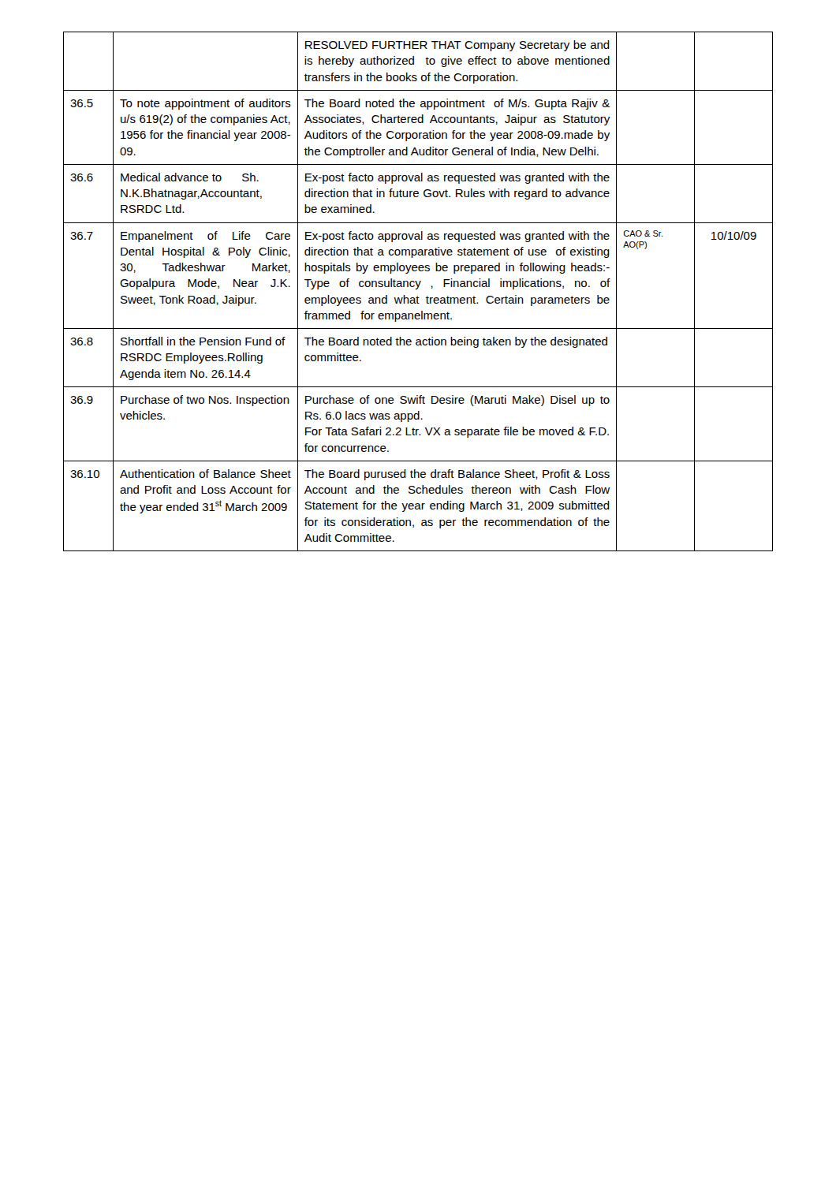| | | RESOLVED FURTHER THAT Company Secretary be and is hereby authorized to give effect to above mentioned transfers in the books of the Corporation. | | |
| 36.5 | To note appointment of auditors u/s 619(2) of the companies Act, 1956 for the financial year 2008-09. | The Board noted the appointment of M/s. Gupta Rajiv & Associates, Chartered Accountants, Jaipur as Statutory Auditors of the Corporation for the year 2008-09.made by the Comptroller and Auditor General of India, New Delhi. | | |
| 36.6 | Medical advance to Sh. N.K.Bhatnagar,Accountant, RSRDC Ltd. | Ex-post facto approval as requested was granted with the direction that in future Govt. Rules with regard to advance be examined. | | |
| 36.7 | Empanelment of Life Care Dental Hospital & Poly Clinic, 30, Tadkeshwar Market, Gopalpura Mode, Near J.K. Sweet, Tonk Road, Jaipur. | Ex-post facto approval as requested was granted with the direction that a comparative statement of use of existing hospitals by employees be prepared in following heads:- Type of consultancy , Financial implications, no. of employees and what treatment. Certain parameters be frammed for empanelment. | CAO & Sr. AO(P) | 10/10/09 |
| 36.8 | Shortfall in the Pension Fund of RSRDC Employees.Rolling Agenda item No. 26.14.4 | The Board noted the action being taken by the designated committee. | | |
| 36.9 | Purchase of two Nos. Inspection vehicles. | Purchase of one Swift Desire (Maruti Make) Disel up to Rs. 6.0 lacs was appd. For Tata Safari 2.2 Ltr. VX a separate file be moved & F.D. for concurrence. | | |
| 36.10 | Authentication of Balance Sheet and Profit and Loss Account for the year ended 31 st March 2009 | The Board purused the draft Balance Sheet, Profit & Loss Account and the Schedules thereon with Cash Flow Statement for the year ending March 31, 2009 submitted for its consideration, as per the recommendation of the Audit Committee. | | |